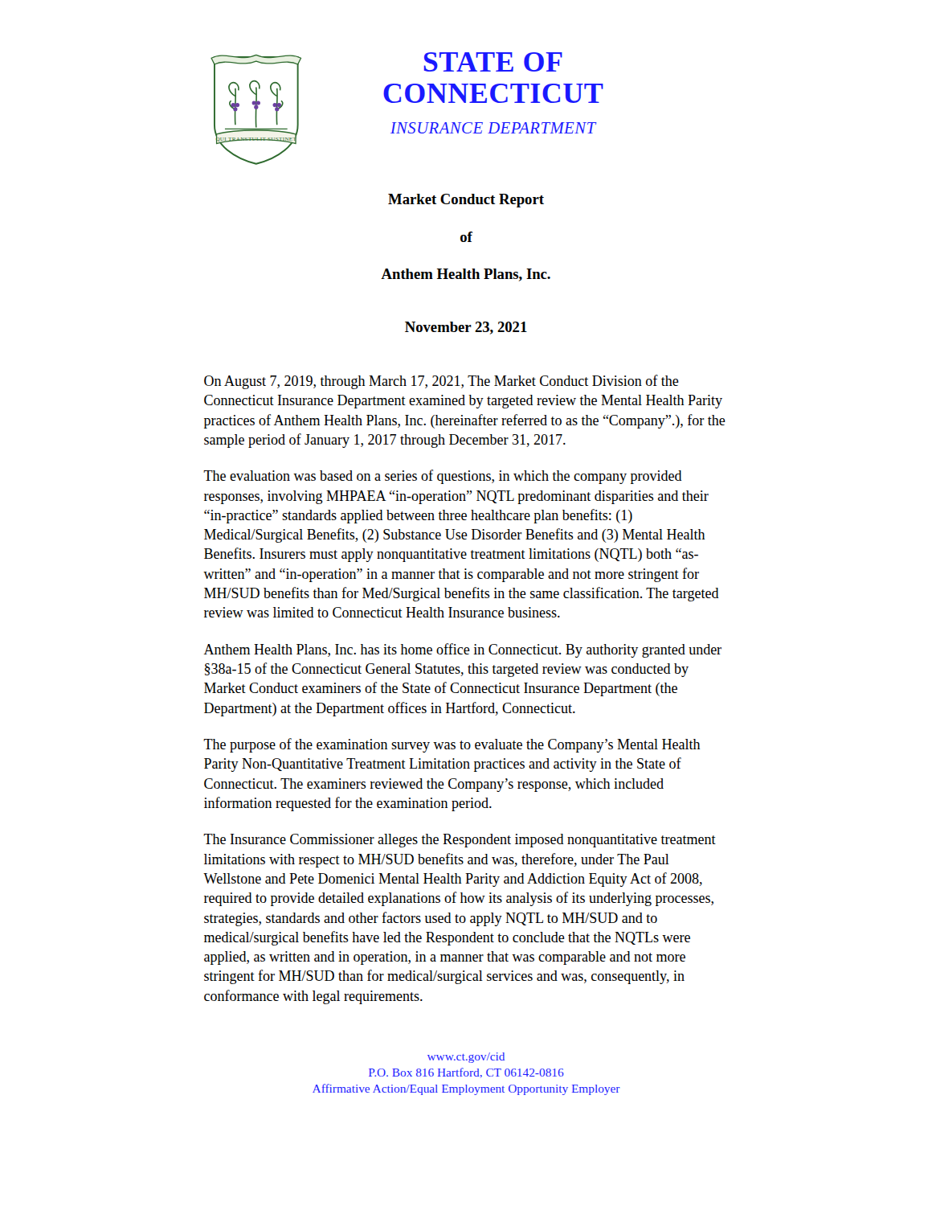QUI TRANSTULIT SUSTINET
STATE OF CONNECTICUT
INSURANCE DEPARTMENT
Market Conduct Report
of
Anthem Health Plans, Inc.
November 23, 2021
On August 7, 2019, through March 17, 2021, The Market Conduct Division of the Connecticut Insurance Department examined by targeted review the Mental Health Parity practices of Anthem Health Plans, Inc. (hereinafter referred to as the “Company”.), for the sample period of January 1, 2017 through December 31, 2017.
The evaluation was based on a series of questions, in which the company provided responses, involving MHPAEA “in-operation” NQTL predominant disparities and their “in-practice” standards applied between three healthcare plan benefits: (1) Medical/Surgical Benefits, (2) Substance Use Disorder Benefits and (3) Mental Health Benefits. Insurers must apply nonquantitative treatment limitations (NQTL) both “as-written” and “in-operation” in a manner that is comparable and not more stringent for MH/SUD benefits than for Med/Surgical benefits in the same classification. The targeted review was limited to Connecticut Health Insurance business.
Anthem Health Plans, Inc. has its home office in Connecticut. By authority granted under §38a-15 of the Connecticut General Statutes, this targeted review was conducted by Market Conduct examiners of the State of Connecticut Insurance Department (the Department) at the Department offices in Hartford, Connecticut.
The purpose of the examination survey was to evaluate the Company’s Mental Health Parity Non-Quantitative Treatment Limitation practices and activity in the State of Connecticut. The examiners reviewed the Company’s response, which included information requested for the examination period.
The Insurance Commissioner alleges the Respondent imposed nonquantitative treatment limitations with respect to MH/SUD benefits and was, therefore, under The Paul Wellstone and Pete Domenici Mental Health Parity and Addiction Equity Act of 2008, required to provide detailed explanations of how its analysis of its underlying processes, strategies, standards and other factors used to apply NQTL to MH/SUD and to medical/surgical benefits have led the Respondent to conclude that the NQTLs were applied, as written and in operation, in a manner that was comparable and not more stringent for MH/SUD than for medical/surgical services and was, consequently, in conformance with legal requirements.
www.ct.gov/cid
P.O. Box 816 Hartford, CT 06142-0816
Affirmative Action/Equal Employment Opportunity Employer